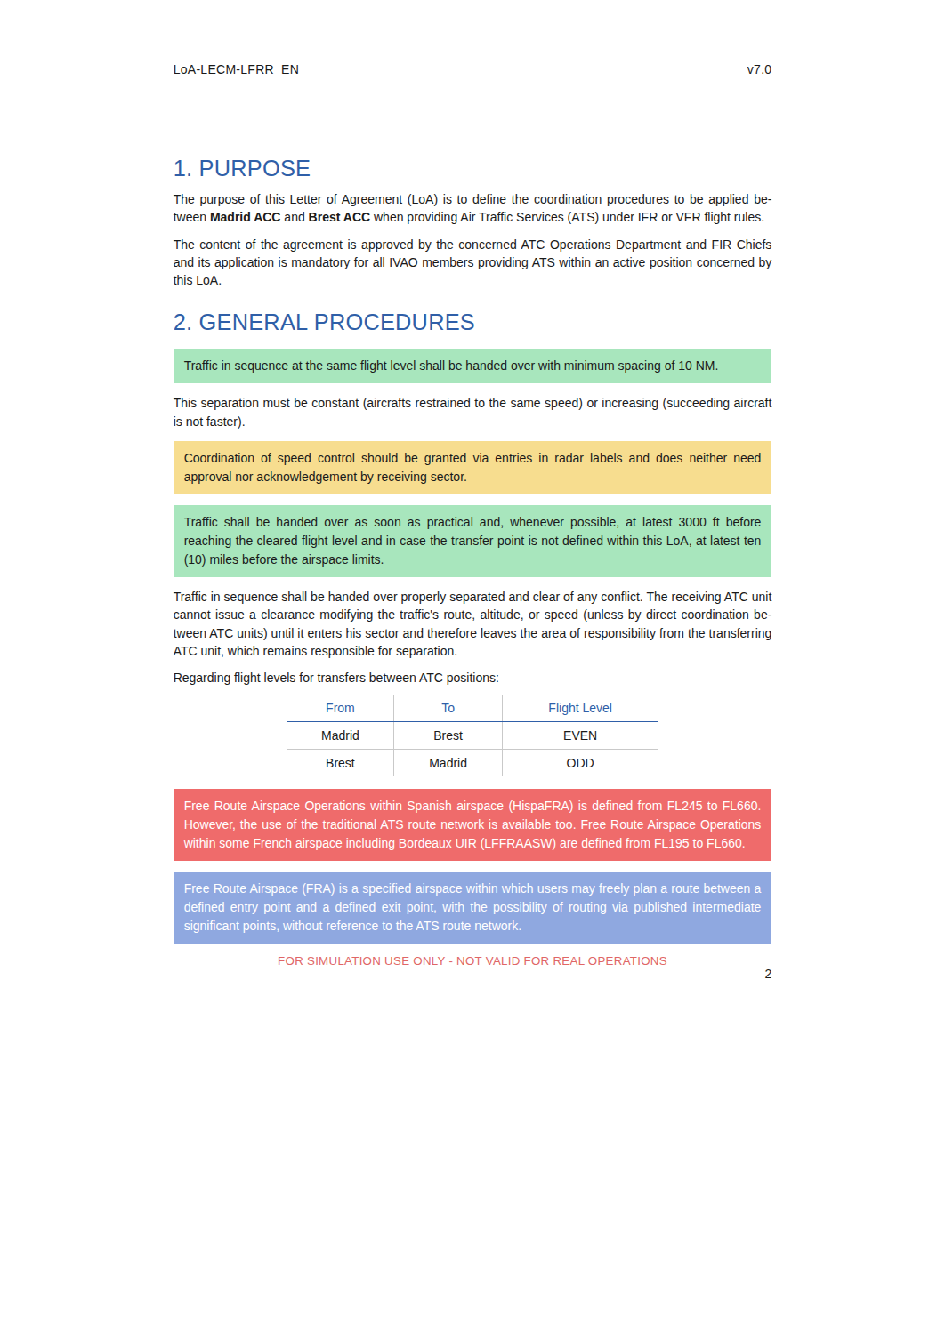LoA-LECM-LFRR_EN
v7.0
1. PURPOSE
The purpose of this Letter of Agreement (LoA) is to define the coordination procedures to be applied between Madrid ACC and Brest ACC when providing Air Traffic Services (ATS) under IFR or VFR flight rules.
The content of the agreement is approved by the concerned ATC Operations Department and FIR Chiefs and its application is mandatory for all IVAO members providing ATS within an active position concerned by this LoA.
2. GENERAL PROCEDURES
Traffic in sequence at the same flight level shall be handed over with minimum spacing of 10 NM.
This separation must be constant (aircrafts restrained to the same speed) or increasing (succeeding aircraft is not faster).
Coordination of speed control should be granted via entries in radar labels and does neither need approval nor acknowledgement by receiving sector.
Traffic shall be handed over as soon as practical and, whenever possible, at latest 3000 ft before reaching the cleared flight level and in case the transfer point is not defined within this LoA, at latest ten (10) miles before the airspace limits.
Traffic in sequence shall be handed over properly separated and clear of any conflict. The receiving ATC unit cannot issue a clearance modifying the traffic's route, altitude, or speed (unless by direct coordination between ATC units) until it enters his sector and therefore leaves the area of responsibility from the transferring ATC unit, which remains responsible for separation.
Regarding flight levels for transfers between ATC positions:
| From | To | Flight Level |
| --- | --- | --- |
| Madrid | Brest | EVEN |
| Brest | Madrid | ODD |
Free Route Airspace Operations within Spanish airspace (HispaFRA) is defined from FL245 to FL660. However, the use of the traditional ATS route network is available too. Free Route Airspace Operations within some French airspace including Bordeaux UIR (LFFRAASW) are defined from FL195 to FL660.
Free Route Airspace (FRA) is a specified airspace within which users may freely plan a route between a defined entry point and a defined exit point, with the possibility of routing via published intermediate significant points, without reference to the ATS route network.
FOR SIMULATION USE ONLY - NOT VALID FOR REAL OPERATIONS
2